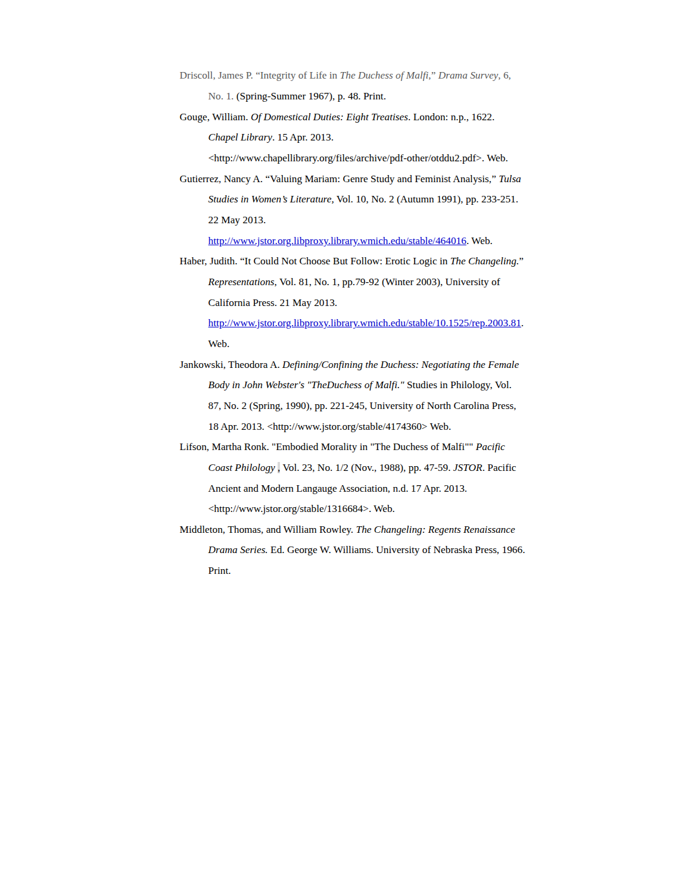Driscoll, James P. “Integrity of Life in The Duchess of Malfi,” Drama Survey, 6, No. 1. (Spring-Summer 1967), p. 48. Print.
Gouge, William. Of Domestical Duties: Eight Treatises. London: n.p., 1622. Chapel Library. 15 Apr. 2013. <http://www.chapellibrary.org/files/archive/pdf-other/otddu2.pdf>. Web.
Gutierrez, Nancy A. “Valuing Mariam: Genre Study and Feminist Analysis,” Tulsa Studies in Women’s Literature, Vol. 10, No. 2 (Autumn 1991), pp. 233-251. 22 May 2013. http://www.jstor.org.libproxy.library.wmich.edu/stable/464016. Web.
Haber, Judith. “It Could Not Choose But Follow: Erotic Logic in The Changeling.” Representations, Vol. 81, No. 1, pp.79-92 (Winter 2003), University of California Press. 21 May 2013. http://www.jstor.org.libproxy.library.wmich.edu/stable/10.1525/rep.2003.81. Web.
Jankowski, Theodora A. Defining/Confining the Duchess: Negotiating the Female Body in John Webster's "TheDuchess of Malfi." Studies in Philology, Vol. 87, No. 2 (Spring, 1990), pp. 221-245, University of North Carolina Press, 18 Apr. 2013. <http://www.jstor.org/stable/4174360> Web.
Lifson, Martha Ronk. "Embodied Morality in "The Duchess of Malfi"" Pacific Coast Philology , Vol. 23, No. 1/2 (Nov., 1988), pp. 47-59. JSTOR. Pacific Ancient and Modern Langauge Association, n.d. 17 Apr. 2013. <http://www.jstor.org/stable/1316684>. Web.
Middleton, Thomas, and William Rowley. The Changeling: Regents Renaissance Drama Series. Ed. George W. Williams. University of Nebraska Press, 1966. Print.